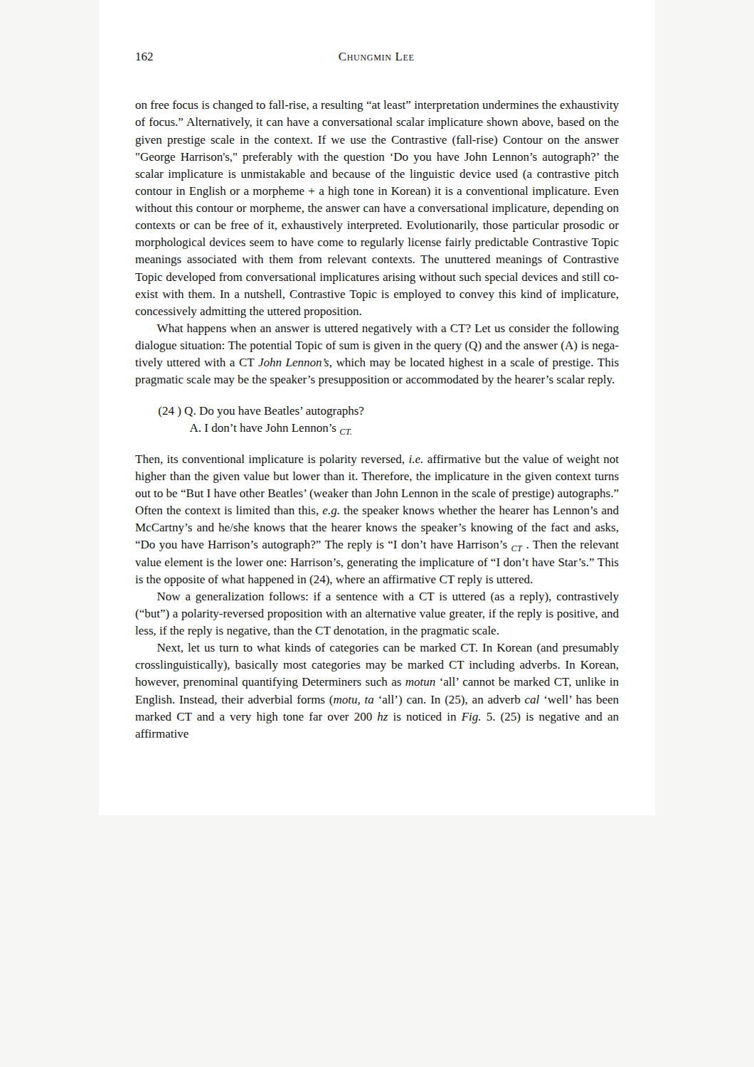162 Chungmin Lee
on free focus is changed to fall-rise, a resulting “at least” interpretation undermines the exhaustivity of focus.” Alternatively, it can have a conversational scalar implicature shown above, based on the given prestige scale in the context. If we use the Contrastive (fall-rise) Contour on the answer "George Harrison's," preferably with the question ‘Do you have John Lennon’s autograph?’ the scalar implicature is unmistakable and because of the linguistic device used (a contrastive pitch contour in English or a morpheme + a high tone in Korean) it is a conventional implicature. Even without this contour or morpheme, the answer can have a conversational implicature, depending on contexts or can be free of it, exhaustively interpreted. Evolutionarily, those particular prosodic or morphological devices seem to have come to regularly license fairly predictable Contrastive Topic meanings associated with them from relevant contexts. The unuttered meanings of Contrastive Topic developed from conversational implicatures arising without such special devices and still co-exist with them. In a nutshell, Contrastive Topic is employed to convey this kind of implicature, concessively admitting the uttered proposition.
What happens when an answer is uttered negatively with a CT? Let us consider the following dialogue situation: The potential Topic of sum is given in the query (Q) and the answer (A) is negatively uttered with a CT John Lennon’s, which may be located highest in a scale of prestige. This pragmatic scale may be the speaker’s presupposition or accommodated by the hearer’s scalar reply.
(24 ) Q. Do you have Beatles’ autographs?
A. I don’t have John Lennon’s CT.
Then, its conventional implicature is polarity reversed, i.e. affirmative but the value of weight not higher than the given value but lower than it. Therefore, the implicature in the given context turns out to be “But I have other Beatles’ (weaker than John Lennon in the scale of prestige) autographs.” Often the context is limited than this, e.g. the speaker knows whether the hearer has Lennon’s and McCartny’s and he/she knows that the hearer knows the speaker’s knowing of the fact and asks, “Do you have Harrison’s autograph?” The reply is “I don’t have Harrison’s CT . Then the relevant value element is the lower one: Harrison’s, generating the implicature of “I don’t have Star’s.” This is the opposite of what happened in (24), where an affirmative CT reply is uttered.
Now a generalization follows: if a sentence with a CT is uttered (as a reply), contrastively (“but”) a polarity-reversed proposition with an alternative value greater, if the reply is positive, and less, if the reply is negative, than the CT denotation, in the pragmatic scale.
Next, let us turn to what kinds of categories can be marked CT. In Korean (and presumably crosslinguistically), basically most categories may be marked CT including adverbs. In Korean, however, prenominal quantifying Determiners such as motun ‘all’ cannot be marked CT, unlike in English. Instead, their adverbial forms (motu, ta ‘all’) can. In (25), an adverb cal ‘well’ has been marked CT and a very high tone far over 200 hz is noticed in Fig. 5. (25) is negative and an affirmative